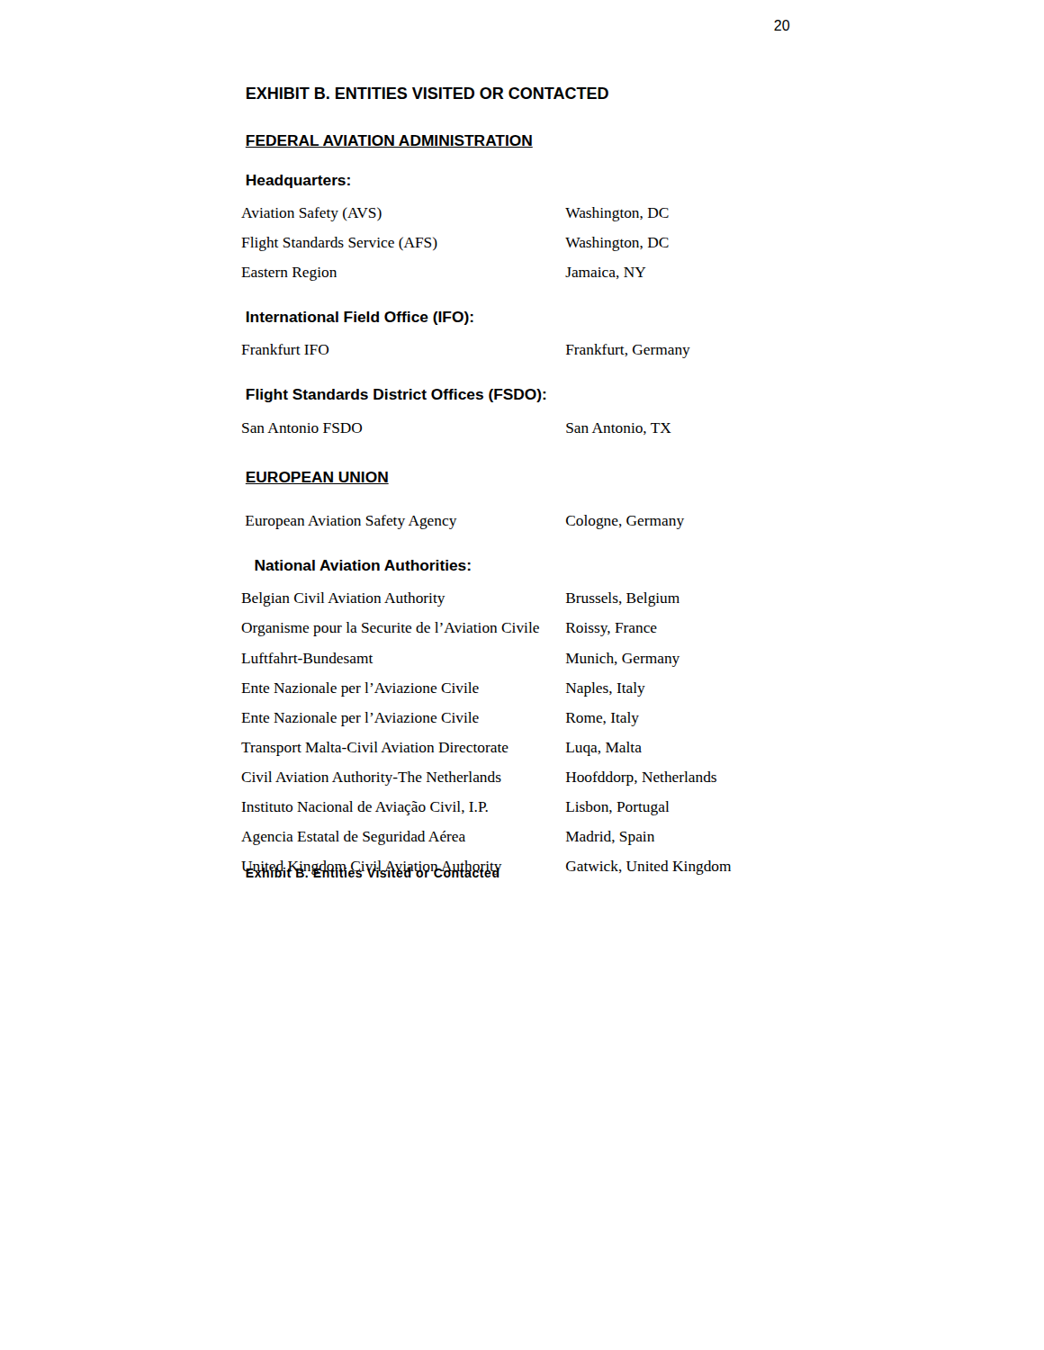20
EXHIBIT B. ENTITIES VISITED OR CONTACTED
FEDERAL AVIATION ADMINISTRATION
Headquarters:
| Aviation Safety (AVS) | Washington, DC |
| Flight Standards Service (AFS) | Washington, DC |
| Eastern Region | Jamaica, NY |
International Field Office (IFO):
| Frankfurt IFO | Frankfurt, Germany |
Flight Standards District Offices (FSDO):
| San Antonio FSDO | San Antonio, TX |
EUROPEAN UNION
| European Aviation Safety Agency | Cologne, Germany |
National Aviation Authorities:
| Belgian Civil Aviation Authority | Brussels, Belgium |
| Organisme pour la Securite de l’Aviation Civile | Roissy, France |
| Luftfahrt-Bundesamt | Munich, Germany |
| Ente Nazionale per l’Aviazione Civile | Naples, Italy |
| Ente Nazionale per l’Aviazione Civile | Rome, Italy |
| Transport Malta-Civil Aviation Directorate | Luqa, Malta |
| Civil Aviation Authority-The Netherlands | Hoofddorp, Netherlands |
| Instituto Nacional de Aviação Civil, I.P. | Lisbon, Portugal |
| Agencia Estatal de Seguridad Aérea | Madrid, Spain |
| United Kingdom Civil Aviation Authority | Gatwick, United Kingdom |
Exhibit B. Entities Visited or Contacted